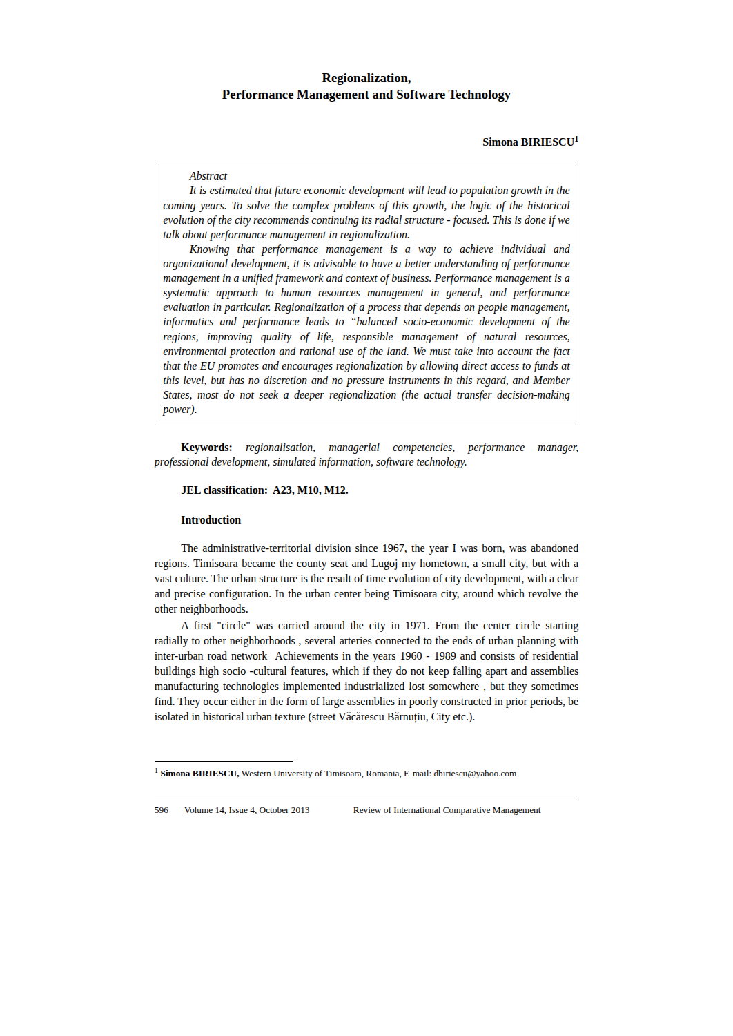Regionalization,
Performance Management and Software Technology
Simona BIRIESCU1
Abstract
It is estimated that future economic development will lead to population growth in the coming years. To solve the complex problems of this growth, the logic of the historical evolution of the city recommends continuing its radial structure - focused. This is done if we talk about performance management in regionalization.
Knowing that performance management is a way to achieve individual and organizational development, it is advisable to have a better understanding of performance management in a unified framework and context of business. Performance management is a systematic approach to human resources management in general, and performance evaluation in particular. Regionalization of a process that depends on people management, informatics and performance leads to “balanced socio-economic development of the regions, improving quality of life, responsible management of natural resources, environmental protection and rational use of the land. We must take into account the fact that the EU promotes and encourages regionalization by allowing direct access to funds at this level, but has no discretion and no pressure instruments in this regard, and Member States, most do not seek a deeper regionalization (the actual transfer decision-making power).
Keywords: regionalisation, managerial competencies, performance manager, professional development, simulated information, software technology.
JEL classification: A23, M10, M12.
Introduction
The administrative-territorial division since 1967, the year I was born, was abandoned regions. Timisoara became the county seat and Lugoj my hometown, a small city, but with a vast culture. The urban structure is the result of time evolution of city development, with a clear and precise configuration. In the urban center being Timisoara city, around which revolve the other neighborhoods.
A first "circle" was carried around the city in 1971. From the center circle starting radially to other neighborhoods , several arteries connected to the ends of urban planning with inter-urban road network Achievements in the years 1960 - 1989 and consists of residential buildings high socio -cultural features, which if they do not keep falling apart and assemblies manufacturing technologies implemented industrialized lost somewhere , but they sometimes find. They occur either in the form of large assemblies in poorly constructed in prior periods, be isolated in historical urban texture (street Văcărescu Bărnuțiu, City etc.).
1 Simona BIRIESCU, Western University of Timisoara, Romania, E-mail: dbiriescu@yahoo.com
596 Volume 14, Issue 4, October 2013 Review of International Comparative Management